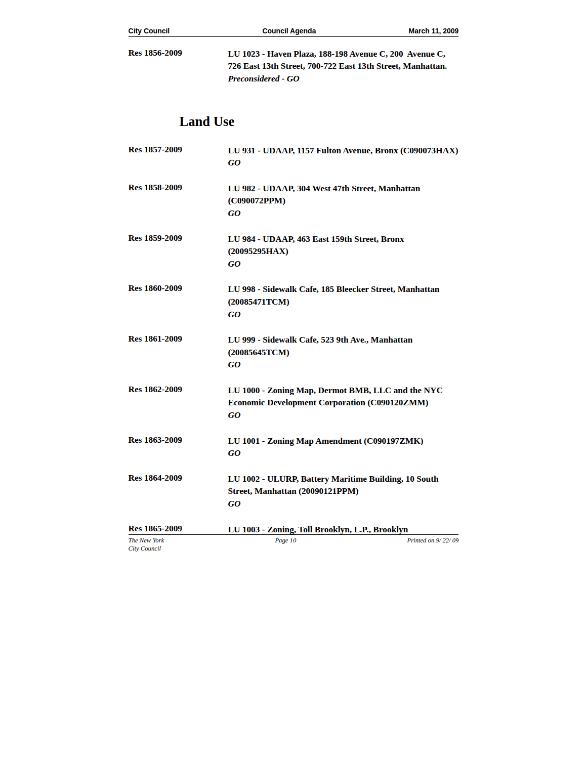City Council
Council Agenda
March 11, 2009
| Res 1856-2009 | LU 1023 - Haven Plaza, 188-198 Avenue C, 200 Avenue C, 726 East 13th Street, 700-722 East 13th Street, Manhattan. Preconsidered - GO |
Land Use
| Res 1857-2009 | LU 931 - UDAAP, 1157 Fulton Avenue, Bronx (C090073HAX) GO |
| Res 1858-2009 | LU 982 - UDAAP, 304 West 47th Street, Manhattan (C090072PPM) GO |
| Res 1859-2009 | LU 984 - UDAAP, 463 East 159th Street, Bronx (20095295HAX) GO |
| Res 1860-2009 | LU 998 - Sidewalk Cafe, 185 Bleecker Street, Manhattan (20085471TCM) GO |
| Res 1861-2009 | LU 999 - Sidewalk Cafe, 523 9th Ave., Manhattan (20085645TCM) GO |
| Res 1862-2009 | LU 1000 - Zoning Map, Dermot BMB, LLC and the NYC Economic Development Corporation (C090120ZMM) GO |
| Res 1863-2009 | LU 1001 - Zoning Map Amendment (C090197ZMK) GO |
| Res 1864-2009 | LU 1002 - ULURP, Battery Maritime Building, 10 South Street, Manhattan (20090121PPM) GO |
| Res 1865-2009 | LU 1003 - Zoning, Toll Brooklyn, L.P., Brooklyn |
The New York
City Council
Page 10
Printed on 9/ 22/ 09